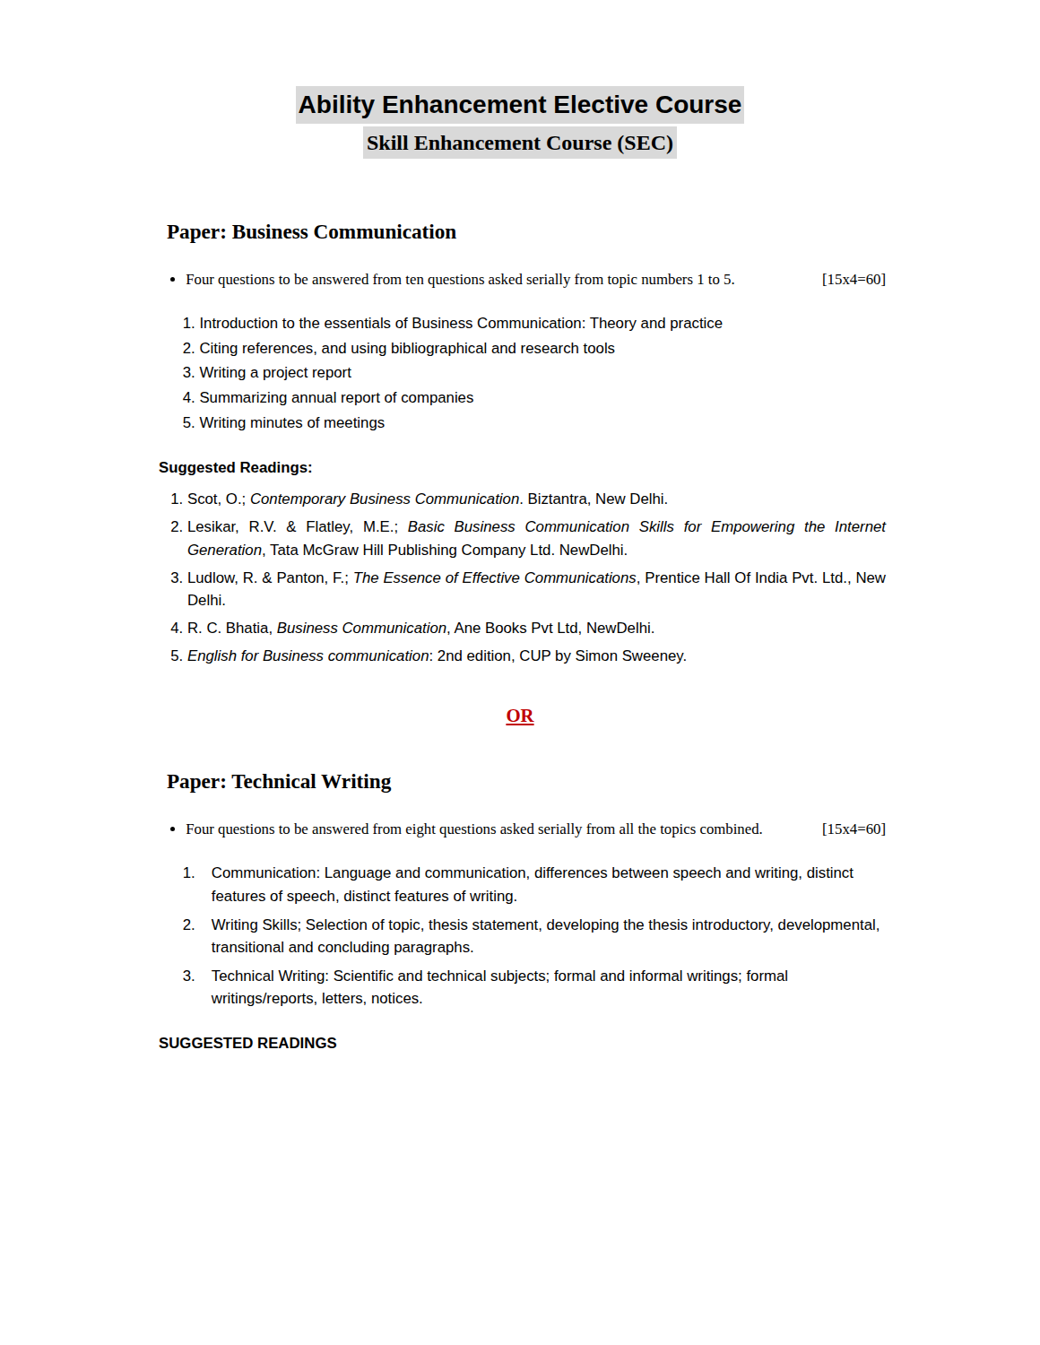Ability Enhancement Elective Course
Skill Enhancement Course (SEC)
Paper: Business Communication
Four questions to be answered from ten questions asked serially from topic numbers 1 to 5. [15x4=60]
Introduction to the essentials of Business Communication: Theory and practice
Citing references, and using bibliographical and research tools
Writing a project report
Summarizing annual report of companies
Writing minutes of meetings
Suggested Readings:
Scot, O.; Contemporary Business Communication. Biztantra, New Delhi.
Lesikar, R.V. & Flatley, M.E.; Basic Business Communication Skills for Empowering the Internet Generation, Tata McGraw Hill Publishing Company Ltd. NewDelhi.
Ludlow, R. & Panton, F.; The Essence of Effective Communications, Prentice Hall Of India Pvt. Ltd., New Delhi.
R. C. Bhatia, Business Communication, Ane Books Pvt Ltd, NewDelhi.
English for Business communication: 2nd edition, CUP by Simon Sweeney.
OR
Paper: Technical Writing
Four questions to be answered from eight questions asked serially from all the topics combined. [15x4=60]
Communication: Language and communication, differences between speech and writing, distinct features of speech, distinct features of writing.
Writing Skills; Selection of topic, thesis statement, developing the thesis introductory, developmental, transitional and concluding paragraphs.
Technical Writing: Scientific and technical subjects; formal and informal writings; formal writings/reports, letters, notices.
SUGGESTED READINGS